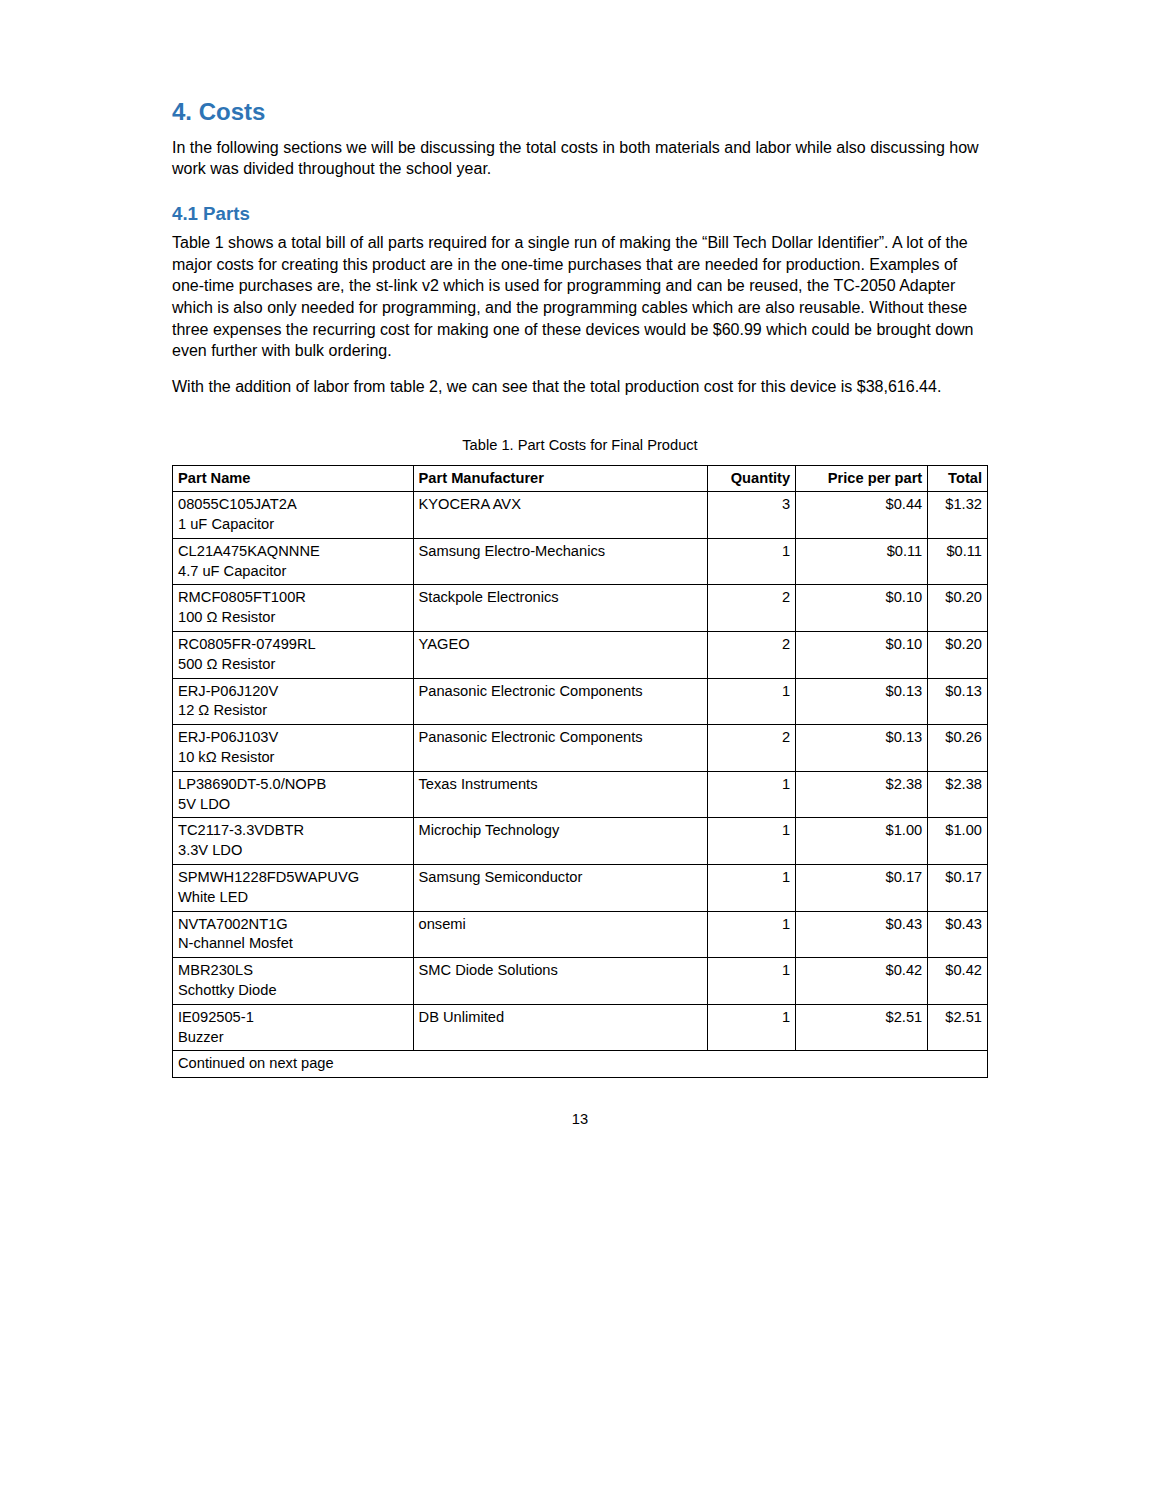4. Costs
In the following sections we will be discussing the total costs in both materials and labor while also discussing how work was divided throughout the school year.
4.1 Parts
Table 1 shows a total bill of all parts required for a single run of making the “Bill Tech Dollar Identifier”. A lot of the major costs for creating this product are in the one-time purchases that are needed for production. Examples of one-time purchases are, the st-link v2 which is used for programming and can be reused, the TC-2050 Adapter which is also only needed for programming, and the programming cables which are also reusable. Without these three expenses the recurring cost for making one of these devices would be $60.99 which could be brought down even further with bulk ordering.
With the addition of labor from table 2, we can see that the total production cost for this device is $38,616.44.
Table 1. Part Costs for Final Product
| Part Name | Part Manufacturer | Quantity | Price per part | Total |
| --- | --- | --- | --- | --- |
| 08055C105JAT2A 1 uF Capacitor | KYOCERA AVX | 3 | $0.44 | $1.32 |
| CL21A475KAQNNNE 4.7 uF Capacitor | Samsung Electro-Mechanics | 1 | $0.11 | $0.11 |
| RMCF0805FT100R 100 Ω Resistor | Stackpole Electronics | 2 | $0.10 | $0.20 |
| RC0805FR-07499RL 500 Ω Resistor | YAGEO | 2 | $0.10 | $0.20 |
| ERJ-P06J120V 12 Ω Resistor | Panasonic Electronic Components | 1 | $0.13 | $0.13 |
| ERJ-P06J103V 10 kΩ Resistor | Panasonic Electronic Components | 2 | $0.13 | $0.26 |
| LP38690DT-5.0/NOPB 5V LDO | Texas Instruments | 1 | $2.38 | $2.38 |
| TC2117-3.3VDBTR 3.3V LDO | Microchip Technology | 1 | $1.00 | $1.00 |
| SPMWH1228FD5WAPUVG White LED | Samsung Semiconductor | 1 | $0.17 | $0.17 |
| NVTA7002NT1G N-channel Mosfet | onsemi | 1 | $0.43 | $0.43 |
| MBR230LS Schottky Diode | SMC Diode Solutions | 1 | $0.42 | $0.42 |
| IE092505-1 Buzzer | DB Unlimited | 1 | $2.51 | $2.51 |
| Continued on next page |
13